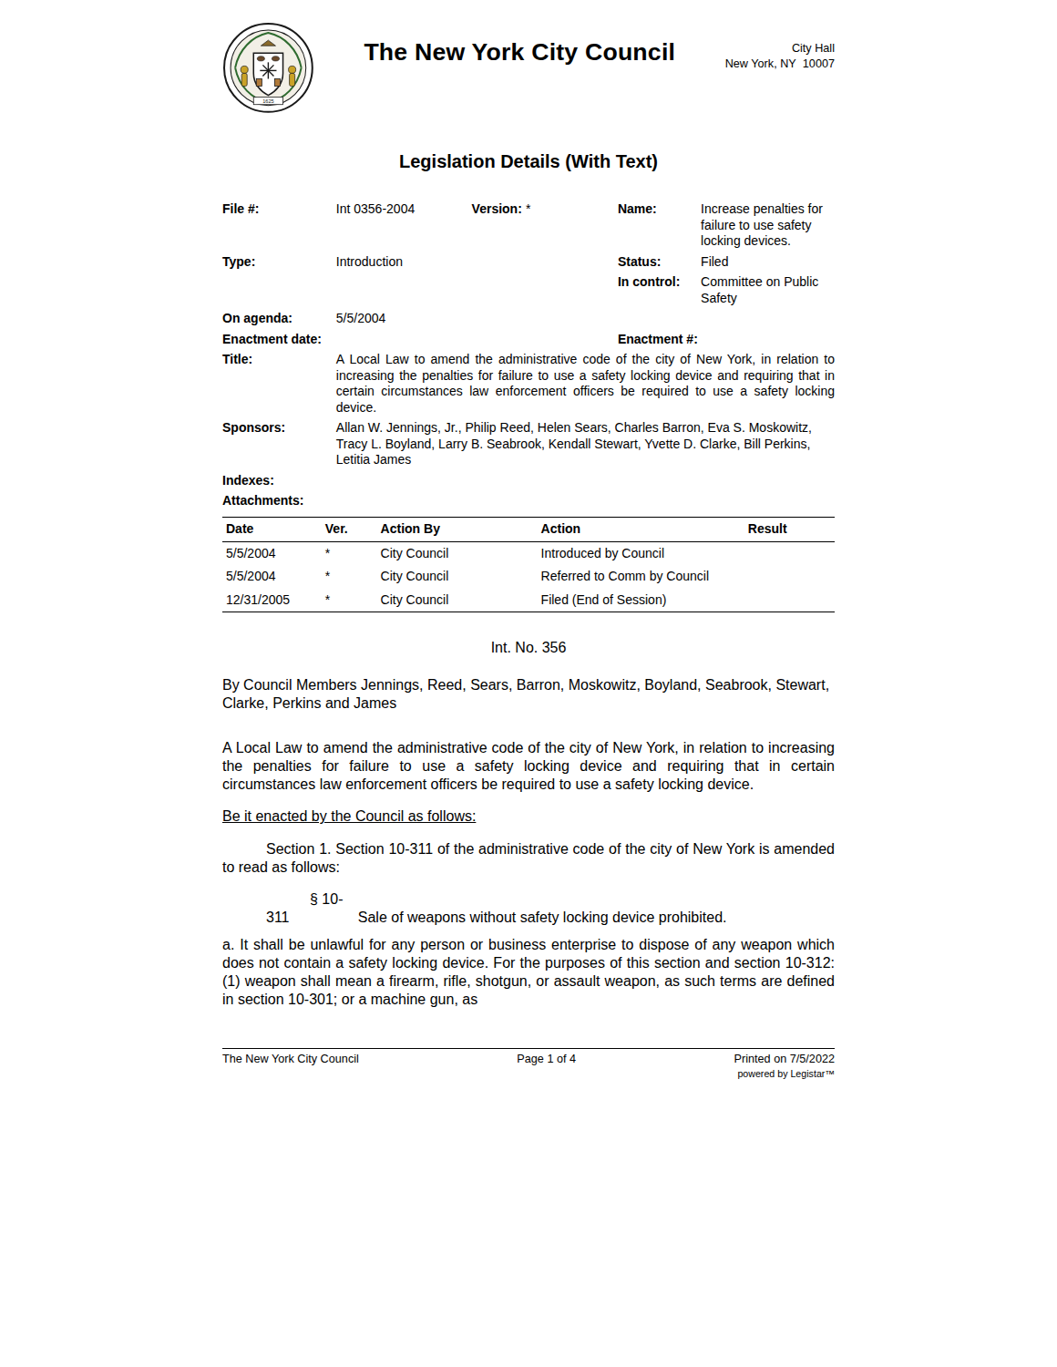1625
The New York City Council
City Hall
New York, NY 10007
Legislation Details (With Text)
| File #: | Int 0356-2004 | Version: | * | Name: | Increase penalties for failure to use safety locking devices. |
| Type: | Introduction | | Status: | Filed |
| | In control: | Committee on Public Safety |
| On agenda: | 5/5/2004 |
| Enactment date: | | Enactment #: | |
| Title: | A Local Law to amend the administrative code of the city of New York, in relation to increasing the penalties for failure to use a safety locking device and requiring that in certain circumstances law enforcement officers be required to use a safety locking device. |
| Sponsors: | Allan W. Jennings, Jr., Philip Reed, Helen Sears, Charles Barron, Eva S. Moskowitz, Tracy L. Boyland, Larry B. Seabrook, Kendall Stewart, Yvette D. Clarke, Bill Perkins, Letitia James |
| Indexes: | |
| Attachments: | |
| Date | Ver. | Action By | Action | Result |
| --- | --- | --- | --- | --- |
| 5/5/2004 | * | City Council | Introduced by Council | |
| 5/5/2004 | * | City Council | Referred to Comm by Council | |
| 12/31/2005 | * | City Council | Filed (End of Session) | |
Int. No. 356
By Council Members Jennings, Reed, Sears, Barron, Moskowitz, Boyland, Seabrook, Stewart, Clarke, Perkins and James
A Local Law to amend the administrative code of the city of New York, in relation to increasing the penalties for failure to use a safety locking device and requiring that in certain circumstances law enforcement officers be required to use a safety locking device.
Be it enacted by the Council as follows:
Section 1. Section 10-311 of the administrative code of the city of New York is amended to read as follows:
§ 10-311 Sale of weapons without safety locking device prohibited.
a. It shall be unlawful for any person or business enterprise to dispose of any weapon which does not contain a safety locking device. For the purposes of this section and section 10-312: (1) weapon shall mean a firearm, rifle, shotgun, or assault weapon, as such terms are defined in section 10-301; or a machine gun, as
The New York City Council
Page 1 of 4
Printed on 7/5/2022
powered by Legistar™